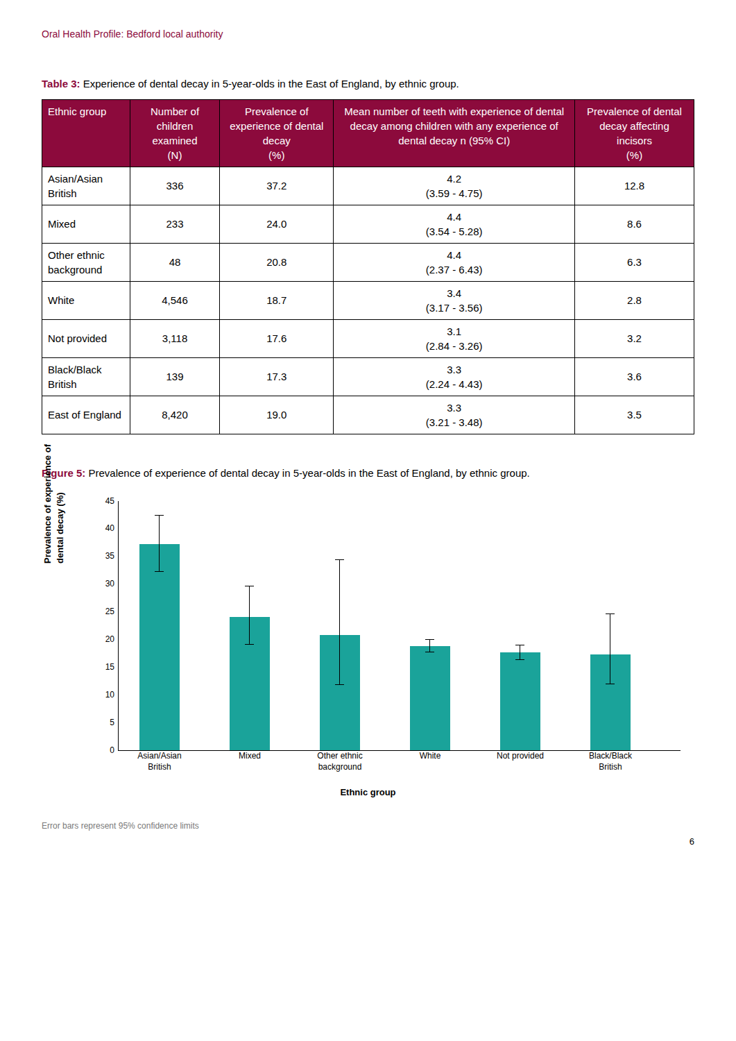Oral Health Profile: Bedford local authority
Table 3: Experience of dental decay in 5-year-olds in the East of England, by ethnic group.
| Ethnic group | Number of children examined (N) | Prevalence of experience of dental decay (%) | Mean number of teeth with experience of dental decay among children with any experience of dental decay n (95% CI) | Prevalence of dental decay affecting incisors (%) |
| --- | --- | --- | --- | --- |
| Asian/Asian British | 336 | 37.2 | 4.2 (3.59 - 4.75) | 12.8 |
| Mixed | 233 | 24.0 | 4.4 (3.54 - 5.28) | 8.6 |
| Other ethnic background | 48 | 20.8 | 4.4 (2.37 - 6.43) | 6.3 |
| White | 4,546 | 18.7 | 3.4 (3.17 - 3.56) | 2.8 |
| Not provided | 3,118 | 17.6 | 3.1 (2.84 - 3.26) | 3.2 |
| Black/Black British | 139 | 17.3 | 3.3 (2.24 - 4.43) | 3.6 |
| East of England | 8,420 | 19.0 | 3.3 (3.21 - 3.48) | 3.5 |
Figure 5: Prevalence of experience of dental decay in 5-year-olds in the East of England, by ethnic group.
Prevalence of experience of
dental decay (%)
0
5
10
15
20
25
30
35
40
45
Asian/Asian
British
Mixed
Other ethnic
background
White
Not provided
Black/Black
British
Ethnic group
Error bars represent 95% confidence limits
6